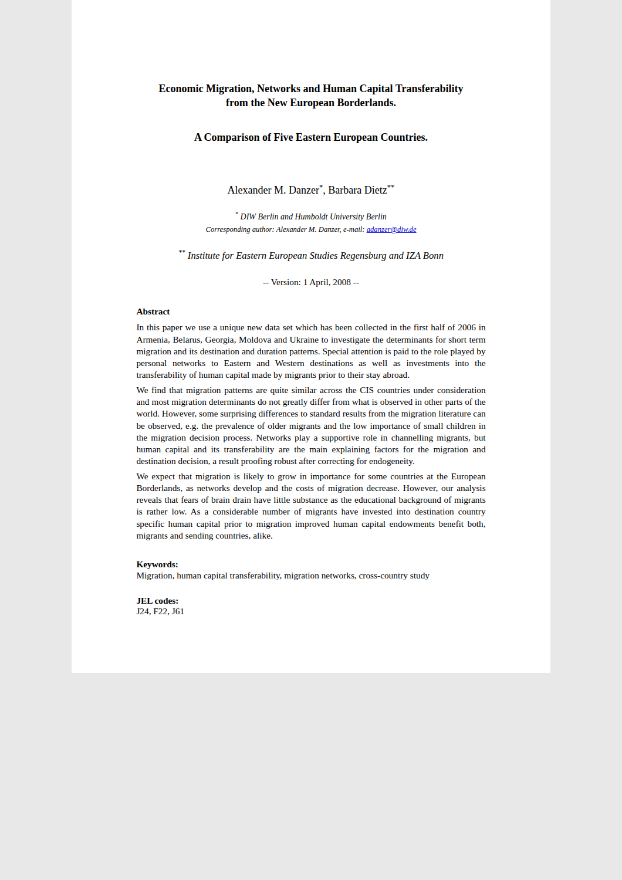Economic Migration, Networks and Human Capital Transferability
from the New European Borderlands.
A Comparison of Five Eastern European Countries.
Alexander M. Danzer*, Barbara Dietz**
* DIW Berlin and Humboldt University Berlin
Corresponding author: Alexander M. Danzer, e-mail: adanzer@diw.de
** Institute for Eastern European Studies Regensburg and IZA Bonn
-- Version: 1 April, 2008 --
Abstract
In this paper we use a unique new data set which has been collected in the first half of 2006 in Armenia, Belarus, Georgia, Moldova and Ukraine to investigate the determinants for short term migration and its destination and duration patterns. Special attention is paid to the role played by personal networks to Eastern and Western destinations as well as investments into the transferability of human capital made by migrants prior to their stay abroad.
We find that migration patterns are quite similar across the CIS countries under consideration and most migration determinants do not greatly differ from what is observed in other parts of the world. However, some surprising differences to standard results from the migration literature can be observed, e.g. the prevalence of older migrants and the low importance of small children in the migration decision process. Networks play a supportive role in channelling migrants, but human capital and its transferability are the main explaining factors for the migration and destination decision, a result proofing robust after correcting for endogeneity.
We expect that migration is likely to grow in importance for some countries at the European Borderlands, as networks develop and the costs of migration decrease. However, our analysis reveals that fears of brain drain have little substance as the educational background of migrants is rather low. As a considerable number of migrants have invested into destination country specific human capital prior to migration improved human capital endowments benefit both, migrants and sending countries, alike.
Keywords:
Migration, human capital transferability, migration networks, cross-country study
JEL codes:
J24, F22, J61